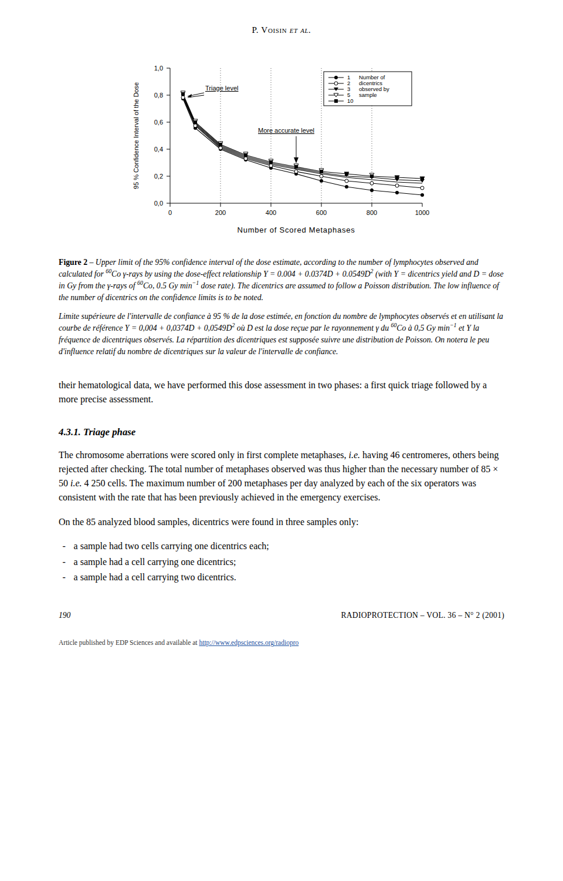P. Voisin et al.
1,0 0,8 0,6 0,4 0,2 0,0 0 200 400 600 800 1000 95 % Confidence Interval of the Dose Number of Scored Metaphases Triage level More accurate level 1 Number of 2 dicentrics 3 observed by 5 sample 10
Figure 2 – Upper limit of the 95% confidence interval of the dose estimate, according to the number of lymphocytes observed and calculated for 60Co γ-rays by using the dose-effect relationship Y = 0.004 + 0.0374D + 0.0549D2 (with Y = dicentrics yield and D = dose in Gy from the γ-rays of 60Co, 0.5 Gy min−1 dose rate). The dicentrics are assumed to follow a Poisson distribution. The low influence of the number of dicentrics on the confidence limits is to be noted. Limite supérieure de l'intervalle de confiance à 95 % de la dose estimée, en fonction du nombre de lymphocytes observés et en utilisant la courbe de référence Y = 0,004 + 0,0374D + 0,0549D2 où D est la dose reçue par le rayonnement γ du 60Co à 0,5 Gy min−1 et Y la fréquence de dicentriques observés. La répartition des dicentriques est supposée suivre une distribution de Poisson. On notera le peu d'influence relatif du nombre de dicentriques sur la valeur de l'intervalle de confiance.
their hematological data, we have performed this dose assessment in two phases: a first quick triage followed by a more precise assessment.
4.3.1. Triage phase
The chromosome aberrations were scored only in first complete metaphases, i.e. having 46 centromeres, others being rejected after checking. The total number of metaphases observed was thus higher than the necessary number of 85 × 50 i.e. 4 250 cells. The maximum number of 200 metaphases per day analyzed by each of the six operators was consistent with the rate that has been previously achieved in the emergency exercises.
On the 85 analyzed blood samples, dicentrics were found in three samples only:
a sample had two cells carrying one dicentrics each;
a sample had a cell carrying one dicentrics;
a sample had a cell carrying two dicentrics.
190 RADIOPROTECTION – VOL. 36 – N° 2 (2001)
Article published by EDP Sciences and available at http://www.edpsciences.org/radiopro